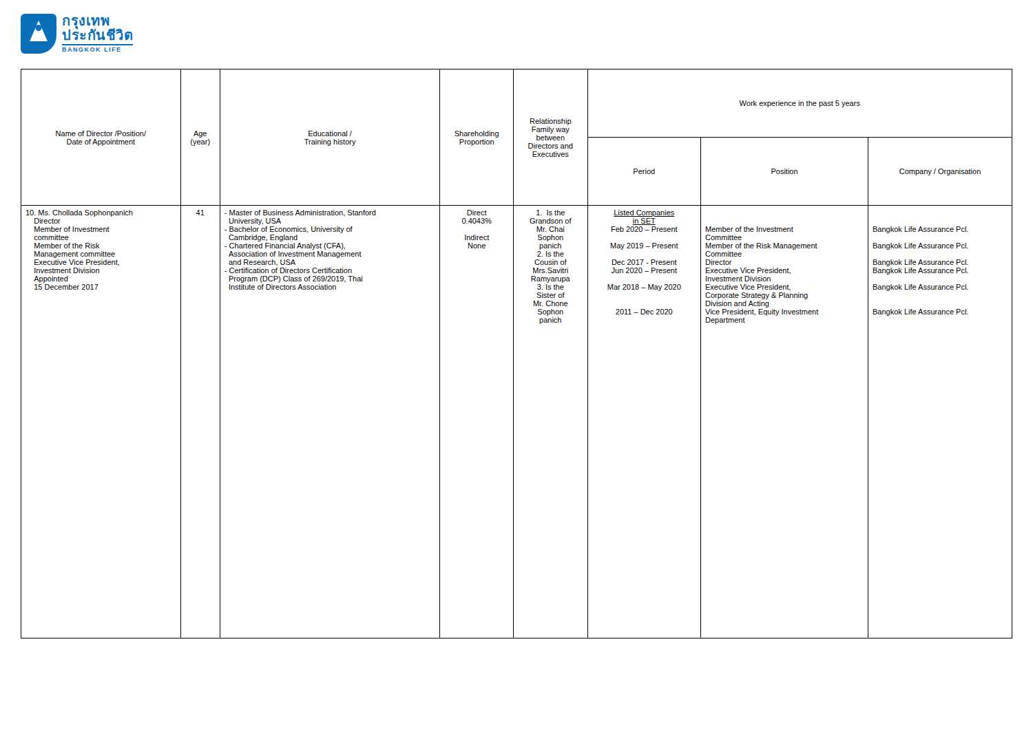กรุงเทพ
ประกันชีวิต
BANGKOK LIFE
| Name of Director /Position/ Date of Appointment | Age (year) | Educational / Training history | Shareholding Proportion | Relationship Family way between Directors and Executives | Work experience in the past 5 years |
| --- | --- | --- | --- | --- | --- |
| Period | Position | Company / Organisation |
| 10. Ms. Chollada Sophonpanich Director Member of Investment committee Member of the Risk Management committee Executive Vice President, Investment Division Appointed 15 December 2017 | 41 | - Master of Business Administration, Stanford University, USA - Bachelor of Economics, University of Cambridge, England - Chartered Financial Analyst (CFA), Association of Investment Management and Research, USA - Certification of Directors Certification Program (DCP) Class of 269/2019, Thai Institute of Directors Association | Direct 0.4043% Indirect None | 1. Is the Grandson of Mr. Chai Sophon panich 2. Is the Cousin of Mrs.Savitri Ramyarupa 3. Is the Sister of Mr. Chone Sophon panich | Listed Companies in SET Feb 2020 – Present May 2019 – Present Dec 2017 - Present Jun 2020 – Present Mar 2018 – May 2020 2011 – Dec 2020 | Member of the Investment Committee Member of the Risk Management Committee Director Executive Vice President, Investment Division Executive Vice President, Corporate Strategy & Planning Division and Acting Vice President, Equity Investment Department | Bangkok Life Assurance Pcl. Bangkok Life Assurance Pcl. Bangkok Life Assurance Pcl. Bangkok Life Assurance Pcl. Bangkok Life Assurance Pcl. Bangkok Life Assurance Pcl. |